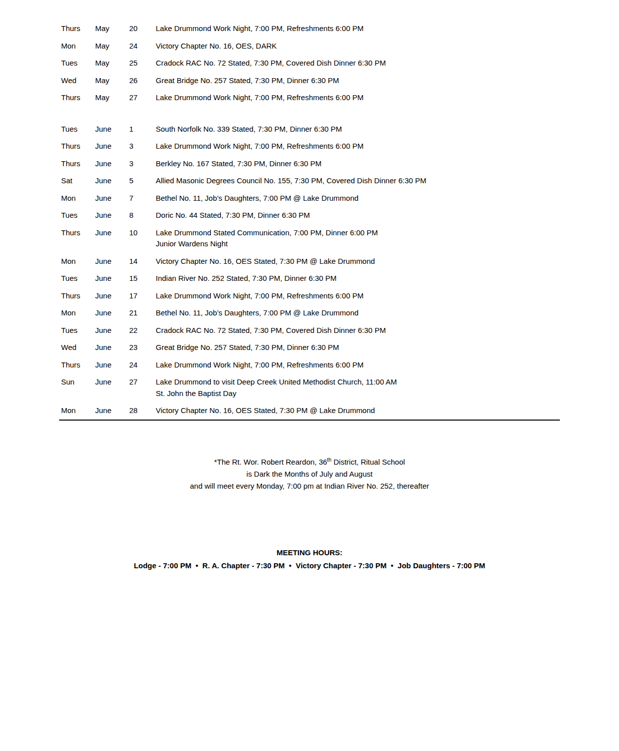| Thurs | May | 20 | Lake Drummond Work Night, 7:00 PM, Refreshments 6:00 PM |
| Mon | May | 24 | Victory Chapter No. 16, OES, DARK |
| Tues | May | 25 | Cradock RAC No. 72 Stated, 7:30 PM, Covered Dish Dinner 6:30 PM |
| Wed | May | 26 | Great Bridge No. 257 Stated, 7:30 PM, Dinner 6:30 PM |
| Thurs | May | 27 | Lake Drummond Work Night, 7:00 PM, Refreshments 6:00 PM |
| Tues | June | 1 | South Norfolk No. 339 Stated, 7:30 PM, Dinner 6:30 PM |
| Thurs | June | 3 | Lake Drummond Work Night, 7:00 PM, Refreshments 6:00 PM |
| Thurs | June | 3 | Berkley No. 167 Stated, 7:30 PM, Dinner 6:30 PM |
| Sat | June | 5 | Allied Masonic Degrees Council No. 155, 7:30 PM, Covered Dish Dinner 6:30 PM |
| Mon | June | 7 | Bethel No. 11, Job’s Daughters, 7:00 PM @ Lake Drummond |
| Tues | June | 8 | Doric No. 44 Stated, 7:30 PM, Dinner 6:30 PM |
| Thurs | June | 10 | Lake Drummond Stated Communication, 7:00 PM, Dinner 6:00 PM Junior Wardens Night |
| Mon | June | 14 | Victory Chapter No. 16, OES Stated, 7:30 PM @ Lake Drummond |
| Tues | June | 15 | Indian River No. 252 Stated, 7:30 PM, Dinner 6:30 PM |
| Thurs | June | 17 | Lake Drummond Work Night, 7:00 PM, Refreshments 6:00 PM |
| Mon | June | 21 | Bethel No. 11, Job’s Daughters, 7:00 PM @ Lake Drummond |
| Tues | June | 22 | Cradock RAC No. 72 Stated, 7:30 PM, Covered Dish Dinner 6:30 PM |
| Wed | June | 23 | Great Bridge No. 257 Stated, 7:30 PM, Dinner 6:30 PM |
| Thurs | June | 24 | Lake Drummond Work Night, 7:00 PM, Refreshments 6:00 PM |
| Sun | June | 27 | Lake Drummond to visit Deep Creek United Methodist Church, 11:00 AM St. John the Baptist Day |
| Mon | June | 28 | Victory Chapter No. 16, OES Stated, 7:30 PM @ Lake Drummond |
*The Rt. Wor. Robert Reardon, 36th District, Ritual School
is Dark the Months of July and August
and will meet every Monday, 7:00 pm at Indian River No. 252, thereafter
MEETING HOURS: Lodge - 7:00 PM • R. A. Chapter - 7:30 PM • Victory Chapter - 7:30 PM • Job Daughters - 7:00 PM